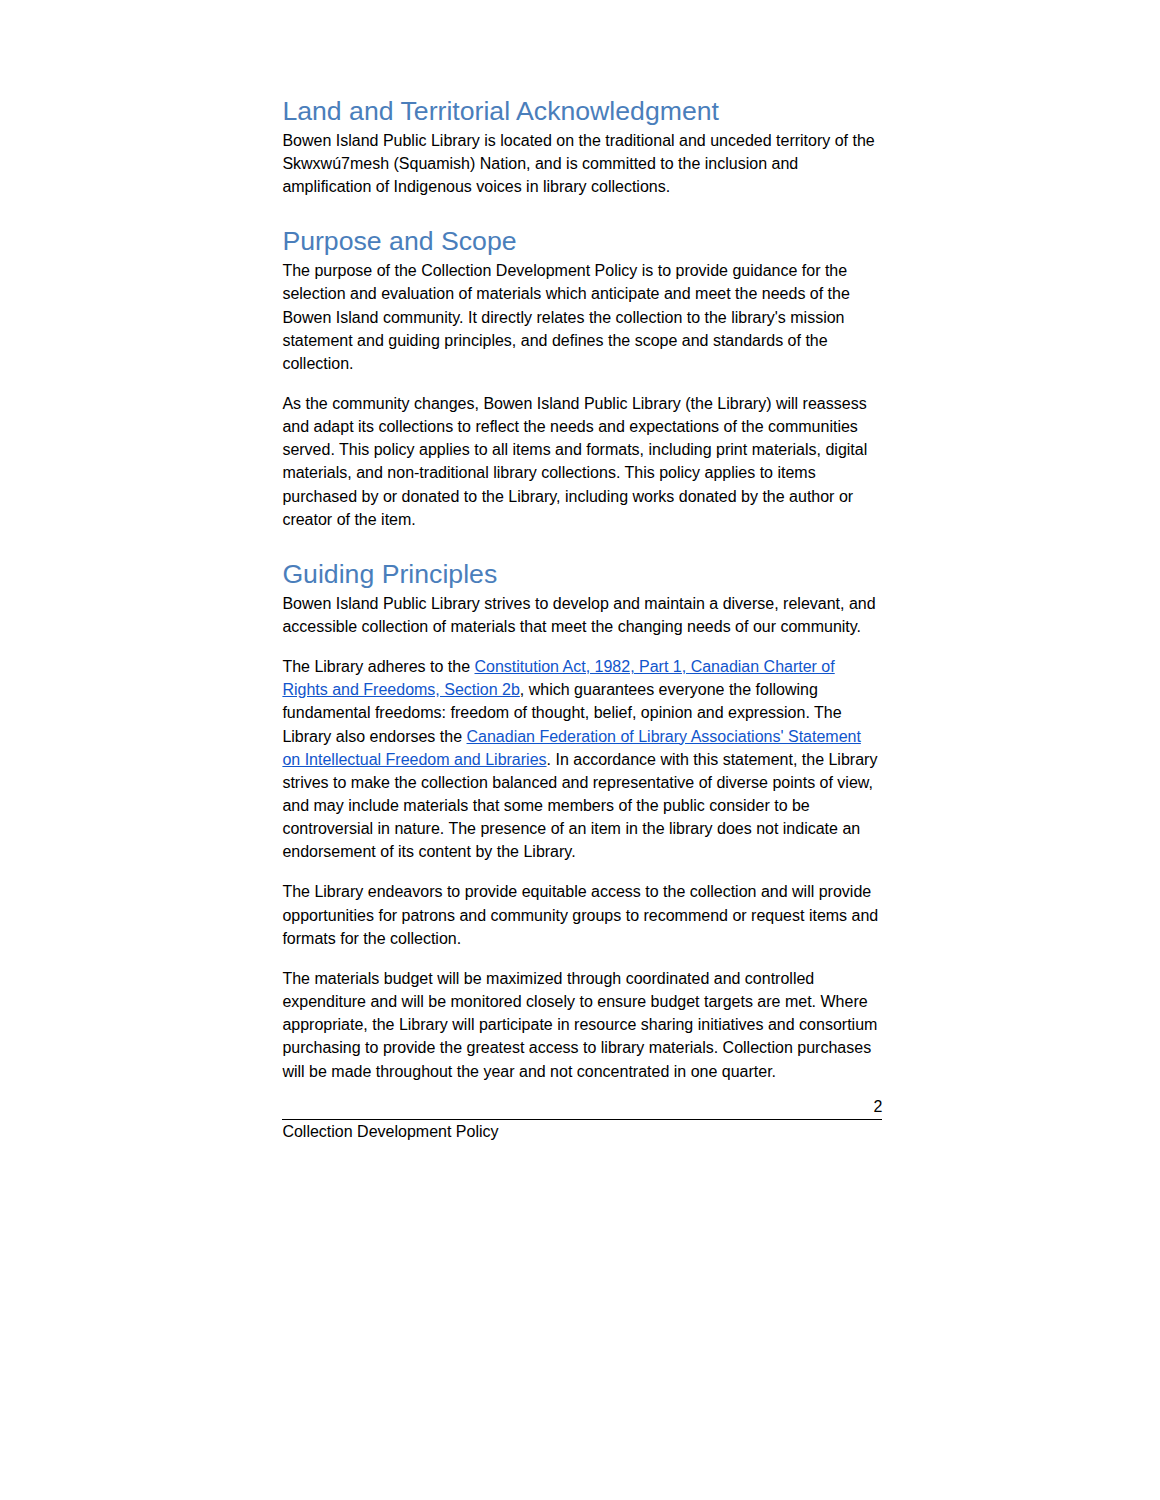Land and Territorial Acknowledgment
Bowen Island Public Library is located on the traditional and unceded territory of the Skwxwú7mesh (Squamish) Nation, and is committed to the inclusion and amplification of Indigenous voices in library collections.
Purpose and Scope
The purpose of the Collection Development Policy is to provide guidance for the selection and evaluation of materials which anticipate and meet the needs of the Bowen Island community. It directly relates the collection to the library's mission statement and guiding principles, and defines the scope and standards of the collection.
As the community changes, Bowen Island Public Library (the Library) will reassess and adapt its collections to reflect the needs and expectations of the communities served. This policy applies to all items and formats, including print materials, digital materials, and non-traditional library collections. This policy applies to items purchased by or donated to the Library, including works donated by the author or creator of the item.
Guiding Principles
Bowen Island Public Library strives to develop and maintain a diverse, relevant, and accessible collection of materials that meet the changing needs of our community.
The Library adheres to the Constitution Act, 1982, Part 1, Canadian Charter of Rights and Freedoms, Section 2b, which guarantees everyone the following fundamental freedoms: freedom of thought, belief, opinion and expression. The Library also endorses the Canadian Federation of Library Associations' Statement on Intellectual Freedom and Libraries. In accordance with this statement, the Library strives to make the collection balanced and representative of diverse points of view, and may include materials that some members of the public consider to be controversial in nature. The presence of an item in the library does not indicate an endorsement of its content by the Library.
The Library endeavors to provide equitable access to the collection and will provide opportunities for patrons and community groups to recommend or request items and formats for the collection.
The materials budget will be maximized through coordinated and controlled expenditure and will be monitored closely to ensure budget targets are met. Where appropriate, the Library will participate in resource sharing initiatives and consortium purchasing to provide the greatest access to library materials. Collection purchases will be made throughout the year and not concentrated in one quarter.
2
Collection Development Policy